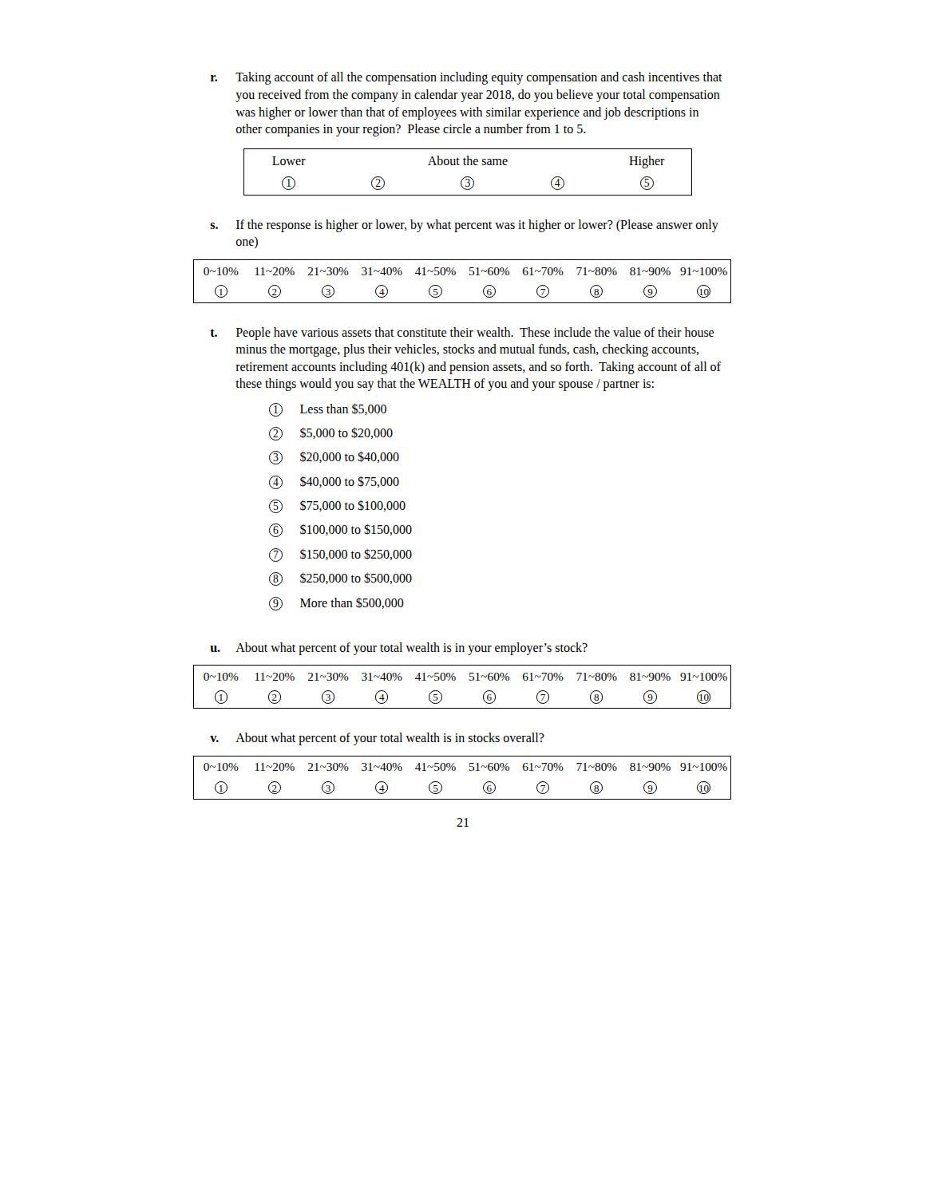r.
Taking account of all the compensation including equity compensation and cash incentives that you received from the company in calendar year 2018, do you believe your total compensation was higher or lower than that of employees with similar experience and job descriptions in other companies in your region? Please circle a number from 1 to 5.
| Lower | | About the same | | Higher |
| 1 | 2 | 3 | 4 | 5 |
s.
If the response is higher or lower, by what percent was it higher or lower? (Please answer only one)
| 0~10% | 11~20% | 21~30% | 31~40% | 41~50% | 51~60% | 61~70% | 71~80% | 81~90% | 91~100% |
| 1 | 2 | 3 | 4 | 5 | 6 | 7 | 8 | 9 | 10 |
t.
People have various assets that constitute their wealth. These include the value of their house minus the mortgage, plus their vehicles, stocks and mutual funds, cash, checking accounts, retirement accounts including 401(k) and pension assets, and so forth. Taking account of all of these things would you say that the WEALTH of you and your spouse / partner is:
1 Less than $5,000
2$5,000 to $20,000
3$20,000 to $40,000
4$40,000 to $75,000
5$75,000 to $100,000
6$100,000 to $150,000
7$150,000 to $250,000
8$250,000 to $500,000
9 More than $500,000
u.
About what percent of your total wealth is in your employer’s stock?
| 0~10% | 11~20% | 21~30% | 31~40% | 41~50% | 51~60% | 61~70% | 71~80% | 81~90% | 91~100% |
| 1 | 2 | 3 | 4 | 5 | 6 | 7 | 8 | 9 | 10 |
v.
About what percent of your total wealth is in stocks overall?
| 0~10% | 11~20% | 21~30% | 31~40% | 41~50% | 51~60% | 61~70% | 71~80% | 81~90% | 91~100% |
| 1 | 2 | 3 | 4 | 5 | 6 | 7 | 8 | 9 | 10 |
21